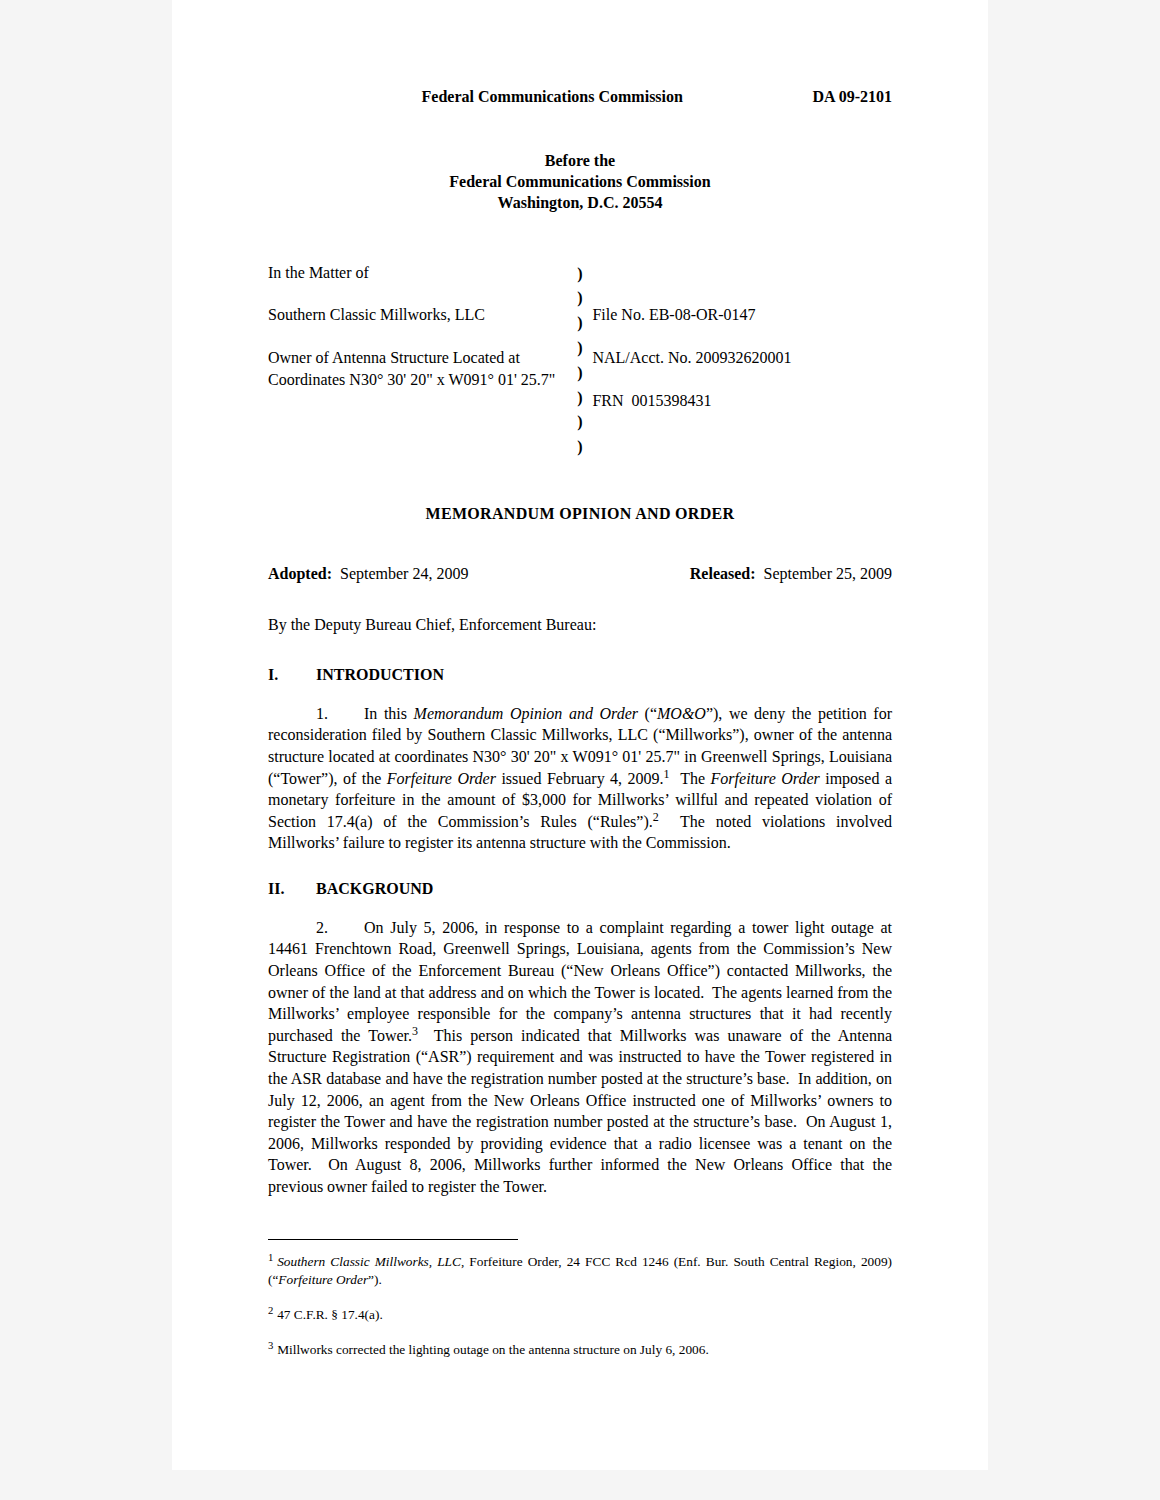Federal Communications Commission DA 09-2101
Before the
Federal Communications Commission
Washington, D.C. 20554
| In the Matter of Southern Classic Millworks, LLC Owner of Antenna Structure Located at Coordinates N30° 30' 20" x W091° 01' 25.7" | ) ) ) ) ) ) ) ) | File No. EB-08-OR-0147 NAL/Acct. No. 200932620001 FRN 0015398431 |
MEMORANDUM OPINION AND ORDER
Adopted: September 24, 2009 Released: September 25, 2009
By the Deputy Bureau Chief, Enforcement Bureau:
I. INTRODUCTION
1. In this Memorandum Opinion and Order (“MO&O”), we deny the petition for reconsideration filed by Southern Classic Millworks, LLC (“Millworks”), owner of the antenna structure located at coordinates N30° 30' 20" x W091° 01' 25.7" in Greenwell Springs, Louisiana (“Tower”), of the Forfeiture Order issued February 4, 2009.1 The Forfeiture Order imposed a monetary forfeiture in the amount of $3,000 for Millworks’ willful and repeated violation of Section 17.4(a) of the Commission’s Rules (“Rules”).2 The noted violations involved Millworks’ failure to register its antenna structure with the Commission.
II. BACKGROUND
2. On July 5, 2006, in response to a complaint regarding a tower light outage at 14461 Frenchtown Road, Greenwell Springs, Louisiana, agents from the Commission’s New Orleans Office of the Enforcement Bureau (“New Orleans Office”) contacted Millworks, the owner of the land at that address and on which the Tower is located. The agents learned from the Millworks’ employee responsible for the company’s antenna structures that it had recently purchased the Tower.3 This person indicated that Millworks was unaware of the Antenna Structure Registration (“ASR”) requirement and was instructed to have the Tower registered in the ASR database and have the registration number posted at the structure’s base. In addition, on July 12, 2006, an agent from the New Orleans Office instructed one of Millworks’ owners to register the Tower and have the registration number posted at the structure’s base. On August 1, 2006, Millworks responded by providing evidence that a radio licensee was a tenant on the Tower. On August 8, 2006, Millworks further informed the New Orleans Office that the previous owner failed to register the Tower.
1 Southern Classic Millworks, LLC, Forfeiture Order, 24 FCC Rcd 1246 (Enf. Bur. South Central Region, 2009) (“Forfeiture Order”).
247 C.F.R. § 17.4(a).
3 Millworks corrected the lighting outage on the antenna structure on July 6, 2006.